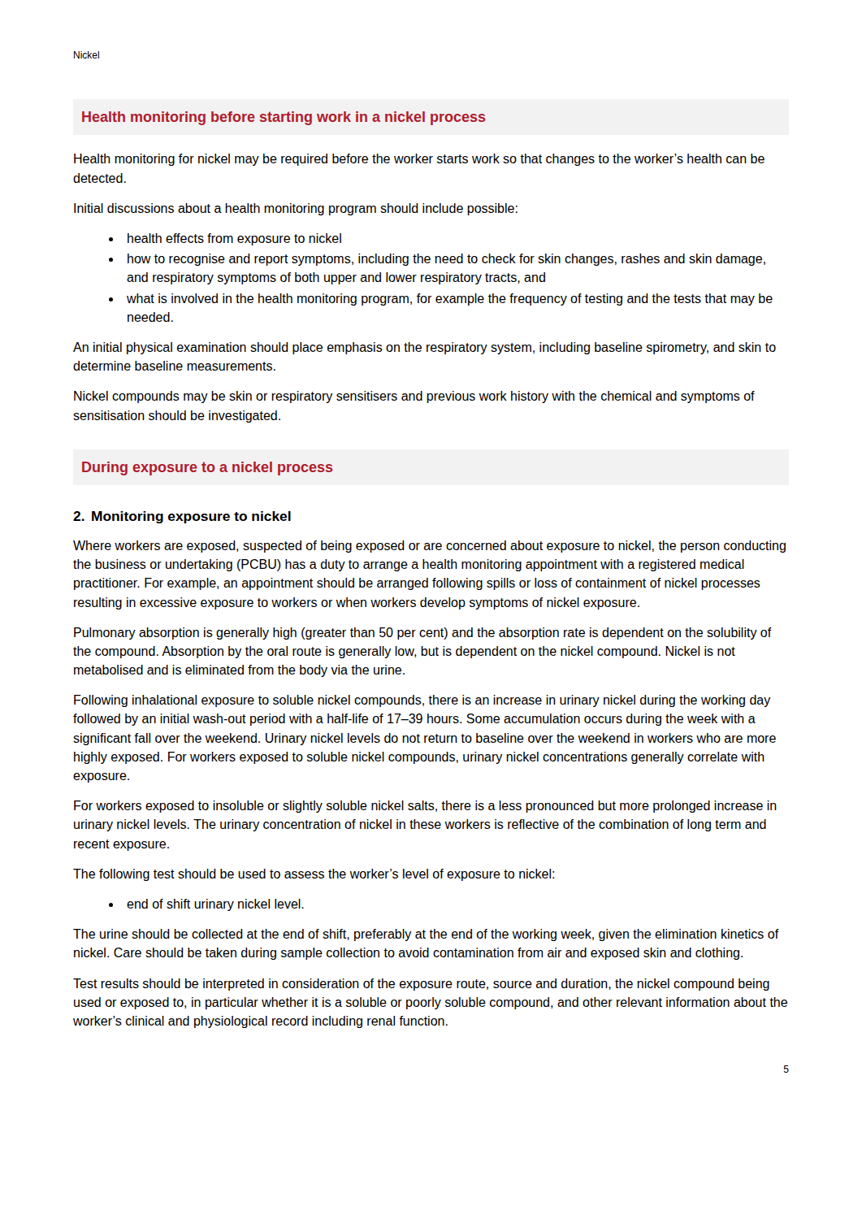Nickel
Health monitoring before starting work in a nickel process
Health monitoring for nickel may be required before the worker starts work so that changes to the worker’s health can be detected.
Initial discussions about a health monitoring program should include possible:
health effects from exposure to nickel
how to recognise and report symptoms, including the need to check for skin changes, rashes and skin damage, and respiratory symptoms of both upper and lower respiratory tracts, and
what is involved in the health monitoring program, for example the frequency of testing and the tests that may be needed.
An initial physical examination should place emphasis on the respiratory system, including baseline spirometry, and skin to determine baseline measurements.
Nickel compounds may be skin or respiratory sensitisers and previous work history with the chemical and symptoms of sensitisation should be investigated.
During exposure to a nickel process
2. Monitoring exposure to nickel
Where workers are exposed, suspected of being exposed or are concerned about exposure to nickel, the person conducting the business or undertaking (PCBU) has a duty to arrange a health monitoring appointment with a registered medical practitioner. For example, an appointment should be arranged following spills or loss of containment of nickel processes resulting in excessive exposure to workers or when workers develop symptoms of nickel exposure.
Pulmonary absorption is generally high (greater than 50 per cent) and the absorption rate is dependent on the solubility of the compound. Absorption by the oral route is generally low, but is dependent on the nickel compound. Nickel is not metabolised and is eliminated from the body via the urine.
Following inhalational exposure to soluble nickel compounds, there is an increase in urinary nickel during the working day followed by an initial wash-out period with a half-life of 17–39 hours. Some accumulation occurs during the week with a significant fall over the weekend. Urinary nickel levels do not return to baseline over the weekend in workers who are more highly exposed. For workers exposed to soluble nickel compounds, urinary nickel concentrations generally correlate with exposure.
For workers exposed to insoluble or slightly soluble nickel salts, there is a less pronounced but more prolonged increase in urinary nickel levels. The urinary concentration of nickel in these workers is reflective of the combination of long term and recent exposure.
The following test should be used to assess the worker’s level of exposure to nickel:
end of shift urinary nickel level.
The urine should be collected at the end of shift, preferably at the end of the working week, given the elimination kinetics of nickel. Care should be taken during sample collection to avoid contamination from air and exposed skin and clothing.
Test results should be interpreted in consideration of the exposure route, source and duration, the nickel compound being used or exposed to, in particular whether it is a soluble or poorly soluble compound, and other relevant information about the worker’s clinical and physiological record including renal function.
5